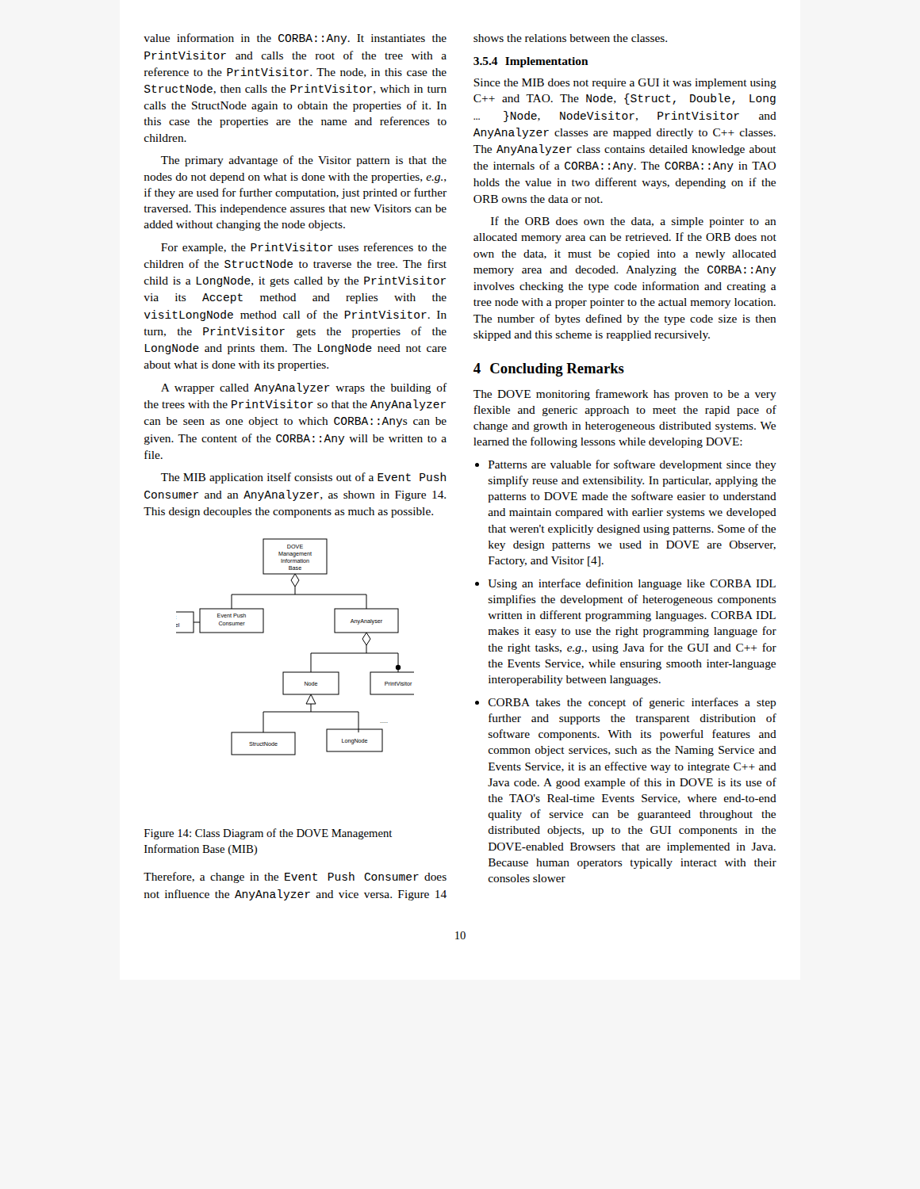value information in the CORBA::Any. It instantiates the PrintVisitor and calls the root of the tree with a reference to the PrintVisitor. The node, in this case the StructNode, then calls the PrintVisitor, which in turn calls the StructNode again to obtain the properties of it. In this case the properties are the name and references to children.
The primary advantage of the Visitor pattern is that the nodes do not depend on what is done with the properties, e.g., if they are used for further computation, just printed or further traversed. This independence assures that new Visitors can be added without changing the node objects.
For example, the PrintVisitor uses references to the children of the StructNode to traverse the tree. The first child is a LongNode, it gets called by the PrintVisitor via its Accept method and replies with the visitLongNode method call of the PrintVisitor. In turn, the PrintVisitor gets the properties of the LongNode and prints them. The LongNode need not care about what is done with its properties.
A wrapper called AnyAnalyzer wraps the building of the trees with the PrintVisitor so that the AnyAnalyzer can be seen as one object to which CORBA::Anys can be given. The content of the CORBA::Any will be written to a file.
The MIB application itself consists out of a Event Push Consumer and an AnyAnalyzer, as shown in Figure 14. This design decouples the components as much as possible.
DOVE Management Information Base Event Push Consumer AnyAnalyser Event Channel Node PrintVisitor StructNode LongNode .....
Figure 14: Class Diagram of the DOVE Management Information Base (MIB)
Therefore, a change in the Event Push Consumer does not influence the AnyAnalyzer and vice versa. Figure 14 shows the relations between the classes.
3.5.4 Implementation
Since the MIB does not require a GUI it was implement using C++ and TAO. The Node, {Struct, Double, Long … }Node, NodeVisitor, PrintVisitor and AnyAnalyzer classes are mapped directly to C++ classes. The AnyAnalyzer class contains detailed knowledge about the internals of a CORBA::Any. The CORBA::Any in TAO holds the value in two different ways, depending on if the ORB owns the data or not.
If the ORB does own the data, a simple pointer to an allocated memory area can be retrieved. If the ORB does not own the data, it must be copied into a newly allocated memory area and decoded. Analyzing the CORBA::Any involves checking the type code information and creating a tree node with a proper pointer to the actual memory location. The number of bytes defined by the type code size is then skipped and this scheme is reapplied recursively.
4 Concluding Remarks
The DOVE monitoring framework has proven to be a very flexible and generic approach to meet the rapid pace of change and growth in heterogeneous distributed systems. We learned the following lessons while developing DOVE:
Patterns are valuable for software development since they simplify reuse and extensibility. In particular, applying the patterns to DOVE made the software easier to understand and maintain compared with earlier systems we developed that weren't explicitly designed using patterns. Some of the key design patterns we used in DOVE are Observer, Factory, and Visitor [4].
Using an interface definition language like CORBA IDL simplifies the development of heterogeneous components written in different programming languages. CORBA IDL makes it easy to use the right programming language for the right tasks, e.g., using Java for the GUI and C++ for the Events Service, while ensuring smooth inter-language interoperability between languages.
CORBA takes the concept of generic interfaces a step further and supports the transparent distribution of software components. With its powerful features and common object services, such as the Naming Service and Events Service, it is an effective way to integrate C++ and Java code. A good example of this in DOVE is its use of the TAO's Real-time Events Service, where end-to-end quality of service can be guaranteed throughout the distributed objects, up to the GUI components in the DOVE-enabled Browsers that are implemented in Java. Because human operators typically interact with their consoles slower
10